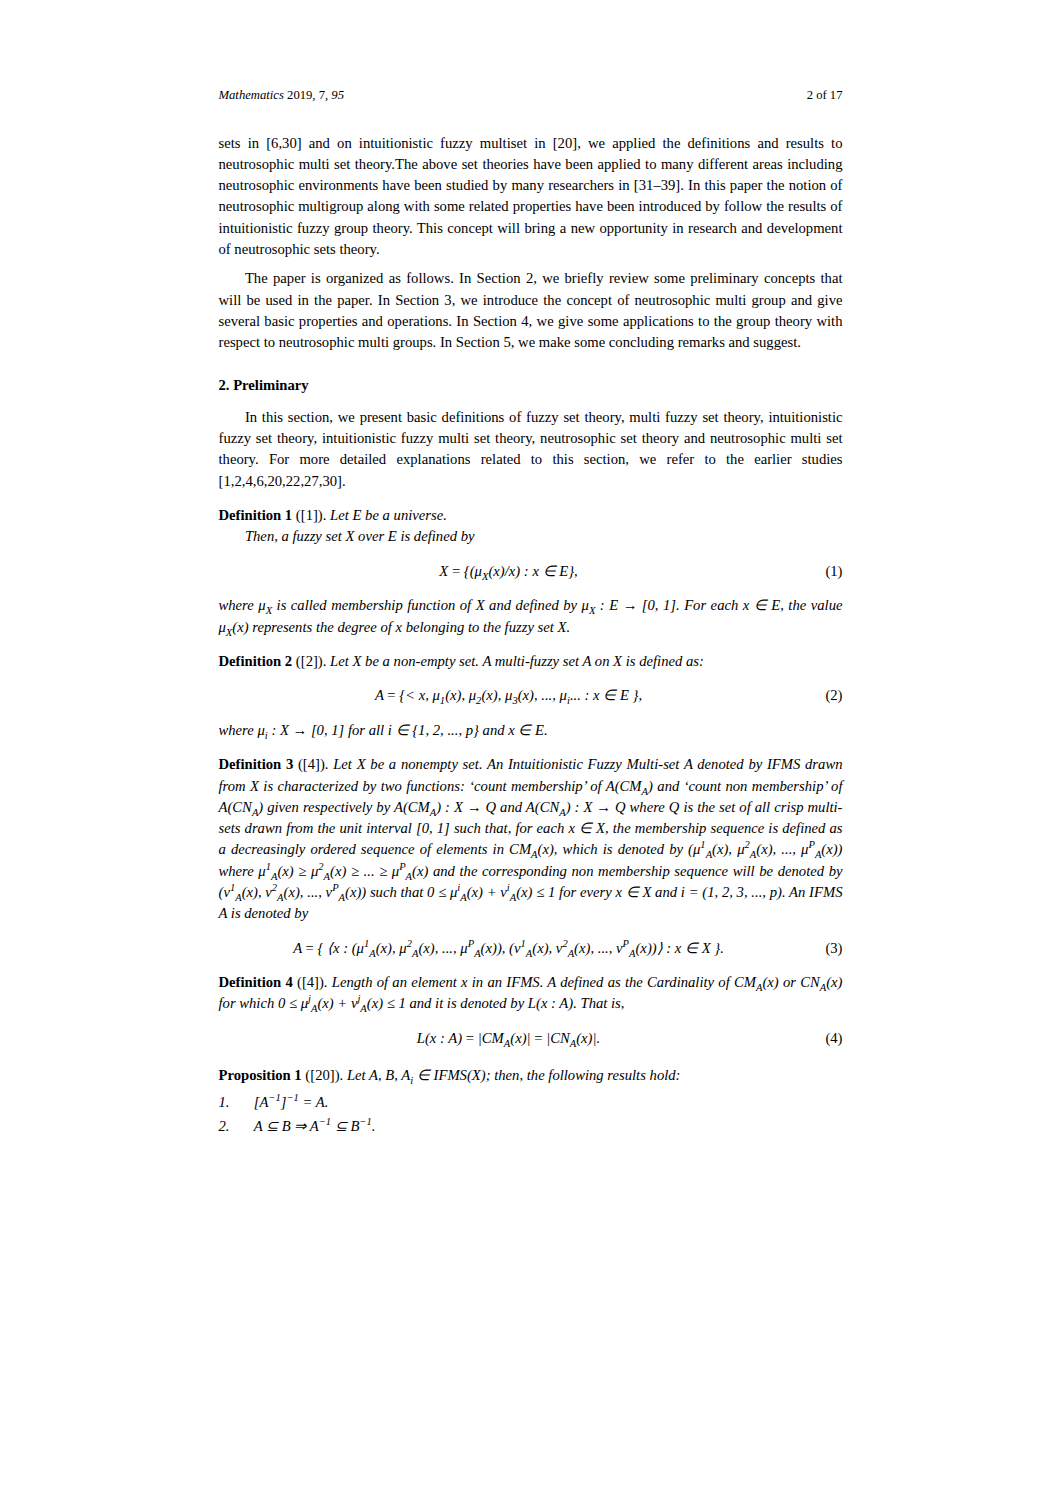Mathematics 2019, 7, 95 2 of 17
sets in [6,30] and on intuitionistic fuzzy multiset in [20], we applied the definitions and results to neutrosophic multi set theory.The above set theories have been applied to many different areas including neutrosophic environments have been studied by many researchers in [31–39]. In this paper the notion of neutrosophic multigroup along with some related properties have been introduced by follow the results of intuitionistic fuzzy group theory. This concept will bring a new opportunity in research and development of neutrosophic sets theory.
The paper is organized as follows. In Section 2, we briefly review some preliminary concepts that will be used in the paper. In Section 3, we introduce the concept of neutrosophic multi group and give several basic properties and operations. In Section 4, we give some applications to the group theory with respect to neutrosophic multi groups. In Section 5, we make some concluding remarks and suggest.
2. Preliminary
In this section, we present basic definitions of fuzzy set theory, multi fuzzy set theory, intuitionistic fuzzy set theory, intuitionistic fuzzy multi set theory, neutrosophic set theory and neutrosophic multi set theory. For more detailed explanations related to this section, we refer to the earlier studies [1,2,4,6,20,22,27,30].
Definition 1 ([1]). Let E be a universe.
Then, a fuzzy set X over E is defined by
X = {(μX(x)/x) : x ∈ E},
(1)
where μX is called membership function of X and defined by μX : E → [0, 1]. For each x ∈ E, the value μX(x) represents the degree of x belonging to the fuzzy set X.
Definition 2 ([2]). Let X be a non-empty set. A multi-fuzzy set A on X is defined as:
A = {< x, μ1(x), μ2(x), μ3(x), ..., μi... : x ∈ E },
(2)
where μi : X → [0, 1] for all i ∈ {1, 2, ..., p} and x ∈ E.
Definition 3 ([4]). Let X be a nonempty set. An Intuitionistic Fuzzy Multi-set A denoted by IFMS drawn from X is characterized by two functions: ‘count membership’ of A(CMA) and ‘count non membership’ of A(CNA) given respectively by A(CMA) : X → Q and A(CNA) : X → Q where Q is the set of all crisp multi-sets drawn from the unit interval [0, 1] such that, for each x ∈ X, the membership sequence is defined as a decreasingly ordered sequence of elements in CMA(x), which is denoted by (μ1A(x), μ2A(x), ..., μPA(x)) where μ1A(x) ≥ μ2A(x) ≥ ... ≥ μPA(x) and the corresponding non membership sequence will be denoted by (ν1A(x), ν2A(x), ..., νPA(x)) such that 0 ≤ μiA(x) + νiA(x) ≤ 1 for every x ∈ X and i = (1, 2, 3, ..., p). An IFMS A is denoted by
A = { ⟨x : (μ1A(x), μ2A(x), ..., μPA(x)), (ν1A(x), ν2A(x), ..., νPA(x))⟩ : x ∈ X }.
(3)
Definition 4 ([4]). Length of an element x in an IFMS. A defined as the Cardinality of CMA(x) or CNA(x) for which 0 ≤ μjA(x) + νjA(x) ≤ 1 and it is denoted by L(x : A). That is,
L(x : A) = |CMA(x)| = |CNA(x)|.
(4)
Proposition 1 ([20]). Let A, B, Ai ∈ IFMS(X); then, the following results hold:
1.[A−1]−1 = A.
2. A ⊆ B ⇒ A−1 ⊆ B−1.